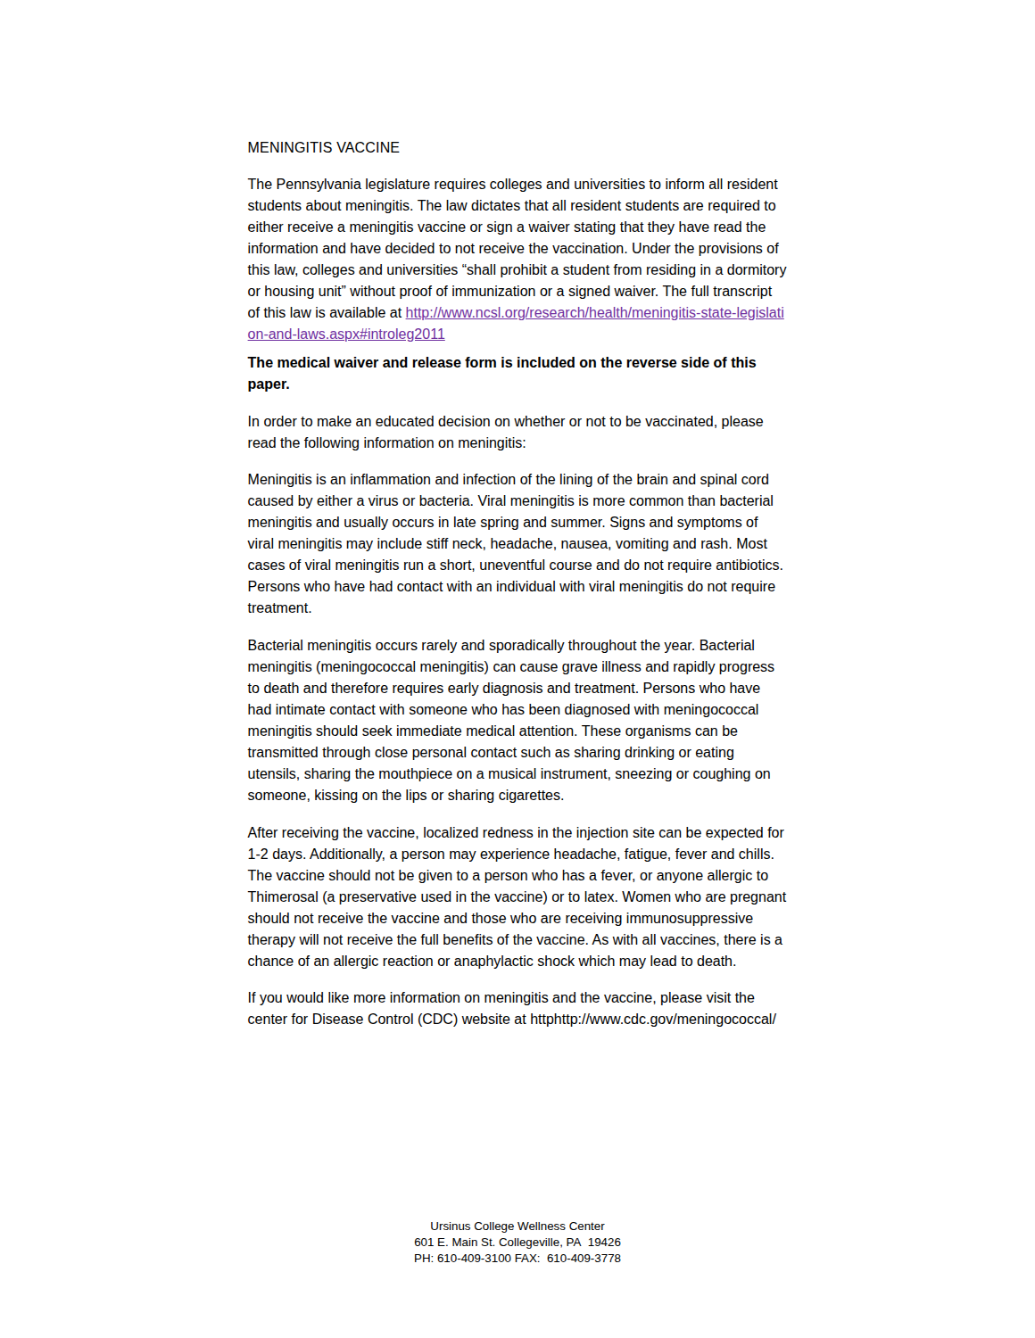MENINGITIS VACCINE
The Pennsylvania legislature requires colleges and universities to inform all resident students about meningitis. The law dictates that all resident students are required to either receive a meningitis vaccine or sign a waiver stating that they have read the information and have decided to not receive the vaccination. Under the provisions of this law, colleges and universities “shall prohibit a student from residing in a dormitory or housing unit” without proof of immunization or a signed waiver. The full transcript of this law is available at http://www.ncsl.org/research/health/meningitis-state-legislation-and-laws.aspx#introleg2011
The medical waiver and release form is included on the reverse side of this paper.
In order to make an educated decision on whether or not to be vaccinated, please read the following information on meningitis:
Meningitis is an inflammation and infection of the lining of the brain and spinal cord caused by either a virus or bacteria. Viral meningitis is more common than bacterial meningitis and usually occurs in late spring and summer. Signs and symptoms of viral meningitis may include stiff neck, headache, nausea, vomiting and rash. Most cases of viral meningitis run a short, uneventful course and do not require antibiotics. Persons who have had contact with an individual with viral meningitis do not require treatment.
Bacterial meningitis occurs rarely and sporadically throughout the year. Bacterial meningitis (meningococcal meningitis) can cause grave illness and rapidly progress to death and therefore requires early diagnosis and treatment. Persons who have had intimate contact with someone who has been diagnosed with meningococcal meningitis should seek immediate medical attention. These organisms can be transmitted through close personal contact such as sharing drinking or eating utensils, sharing the mouthpiece on a musical instrument, sneezing or coughing on someone, kissing on the lips or sharing cigarettes.
After receiving the vaccine, localized redness in the injection site can be expected for 1-2 days. Additionally, a person may experience headache, fatigue, fever and chills. The vaccine should not be given to a person who has a fever, or anyone allergic to Thimerosal (a preservative used in the vaccine) or to latex. Women who are pregnant should not receive the vaccine and those who are receiving immunosuppressive therapy will not receive the full benefits of the vaccine. As with all vaccines, there is a chance of an allergic reaction or anaphylactic shock which may lead to death.
If you would like more information on meningitis and the vaccine, please visit the center for Disease Control (CDC) website at httphttp://www.cdc.gov/meningococcal/
Ursinus College Wellness Center
601 E. Main St. Collegeville, PA 19426
PH: 610-409-3100 FAX: 610-409-3778